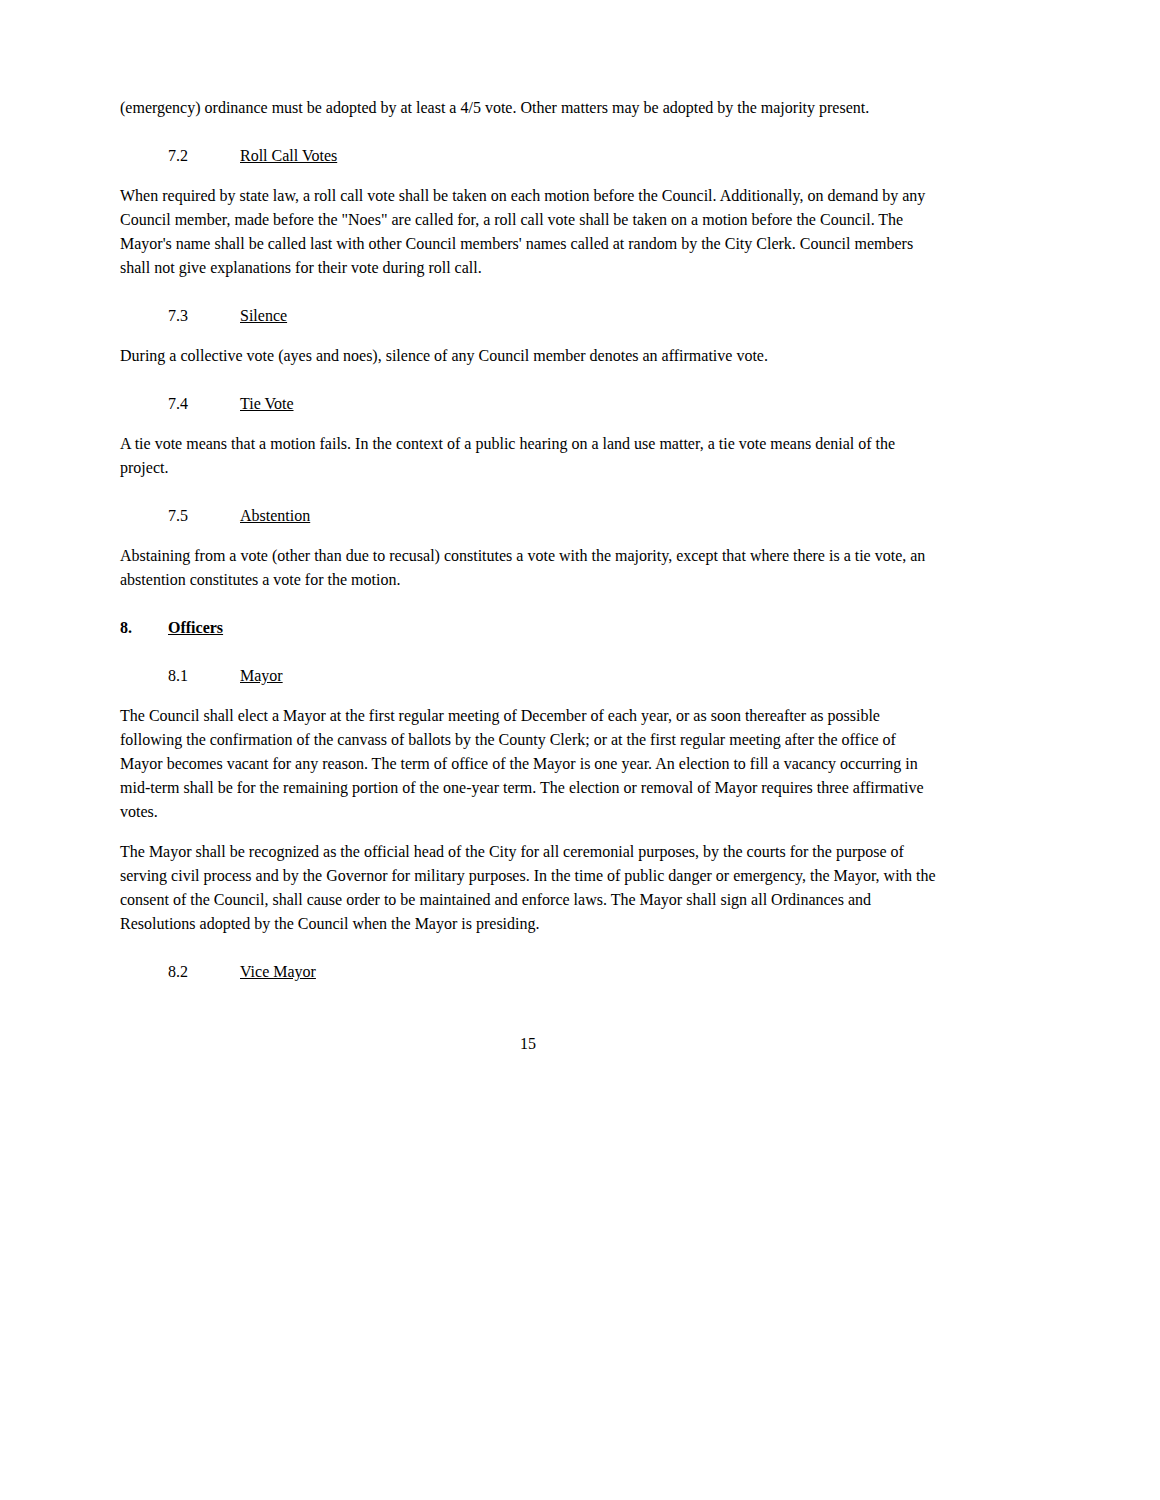(emergency) ordinance must be adopted by at least a 4/5 vote. Other matters may be adopted by the majority present.
7.2 Roll Call Votes
When required by state law, a roll call vote shall be taken on each motion before the Council. Additionally, on demand by any Council member, made before the "Noes" are called for, a roll call vote shall be taken on a motion before the Council. The Mayor's name shall be called last with other Council members' names called at random by the City Clerk. Council members shall not give explanations for their vote during roll call.
7.3 Silence
During a collective vote (ayes and noes), silence of any Council member denotes an affirmative vote.
7.4 Tie Vote
A tie vote means that a motion fails. In the context of a public hearing on a land use matter, a tie vote means denial of the project.
7.5 Abstention
Abstaining from a vote (other than due to recusal) constitutes a vote with the majority, except that where there is a tie vote, an abstention constitutes a vote for the motion.
8. Officers
8.1 Mayor
The Council shall elect a Mayor at the first regular meeting of December of each year, or as soon thereafter as possible following the confirmation of the canvass of ballots by the County Clerk; or at the first regular meeting after the office of Mayor becomes vacant for any reason. The term of office of the Mayor is one year. An election to fill a vacancy occurring in mid-term shall be for the remaining portion of the one-year term. The election or removal of Mayor requires three affirmative votes.
The Mayor shall be recognized as the official head of the City for all ceremonial purposes, by the courts for the purpose of serving civil process and by the Governor for military purposes. In the time of public danger or emergency, the Mayor, with the consent of the Council, shall cause order to be maintained and enforce laws. The Mayor shall sign all Ordinances and Resolutions adopted by the Council when the Mayor is presiding.
8.2 Vice Mayor
15